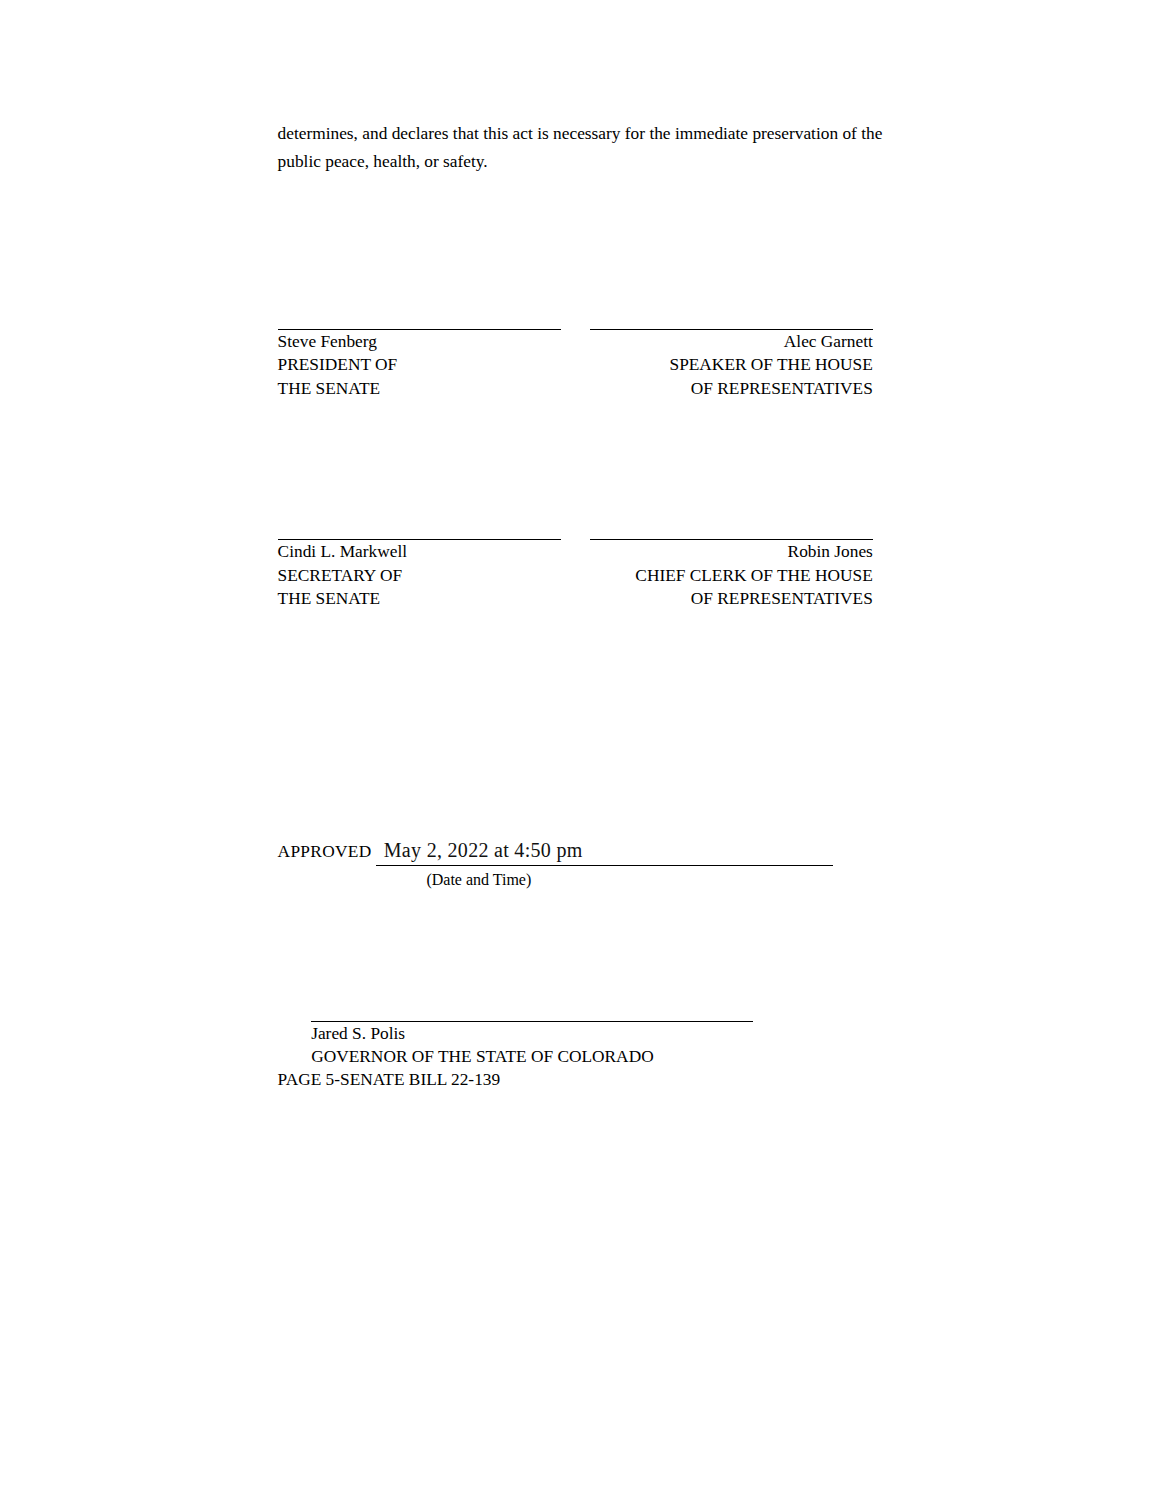determines, and declares that this act is necessary for the immediate preservation of the public peace, health, or safety.
| Steve Fenberg PRESIDENT OF THE SENATE | Alec Garnett SPEAKER OF THE HOUSE OF REPRESENTATIVES |
| Cindi L. Markwell SECRETARY OF THE SENATE | Robin Jones CHIEF CLERK OF THE HOUSE OF REPRESENTATIVES |
APPROVED May 2, 2022 at 4:50 pm
(Date and Time)
    
Jared S. Polis
GOVERNOR OF THE STATE OF COLORADO
PAGE 5-SENATE BILL 22-139